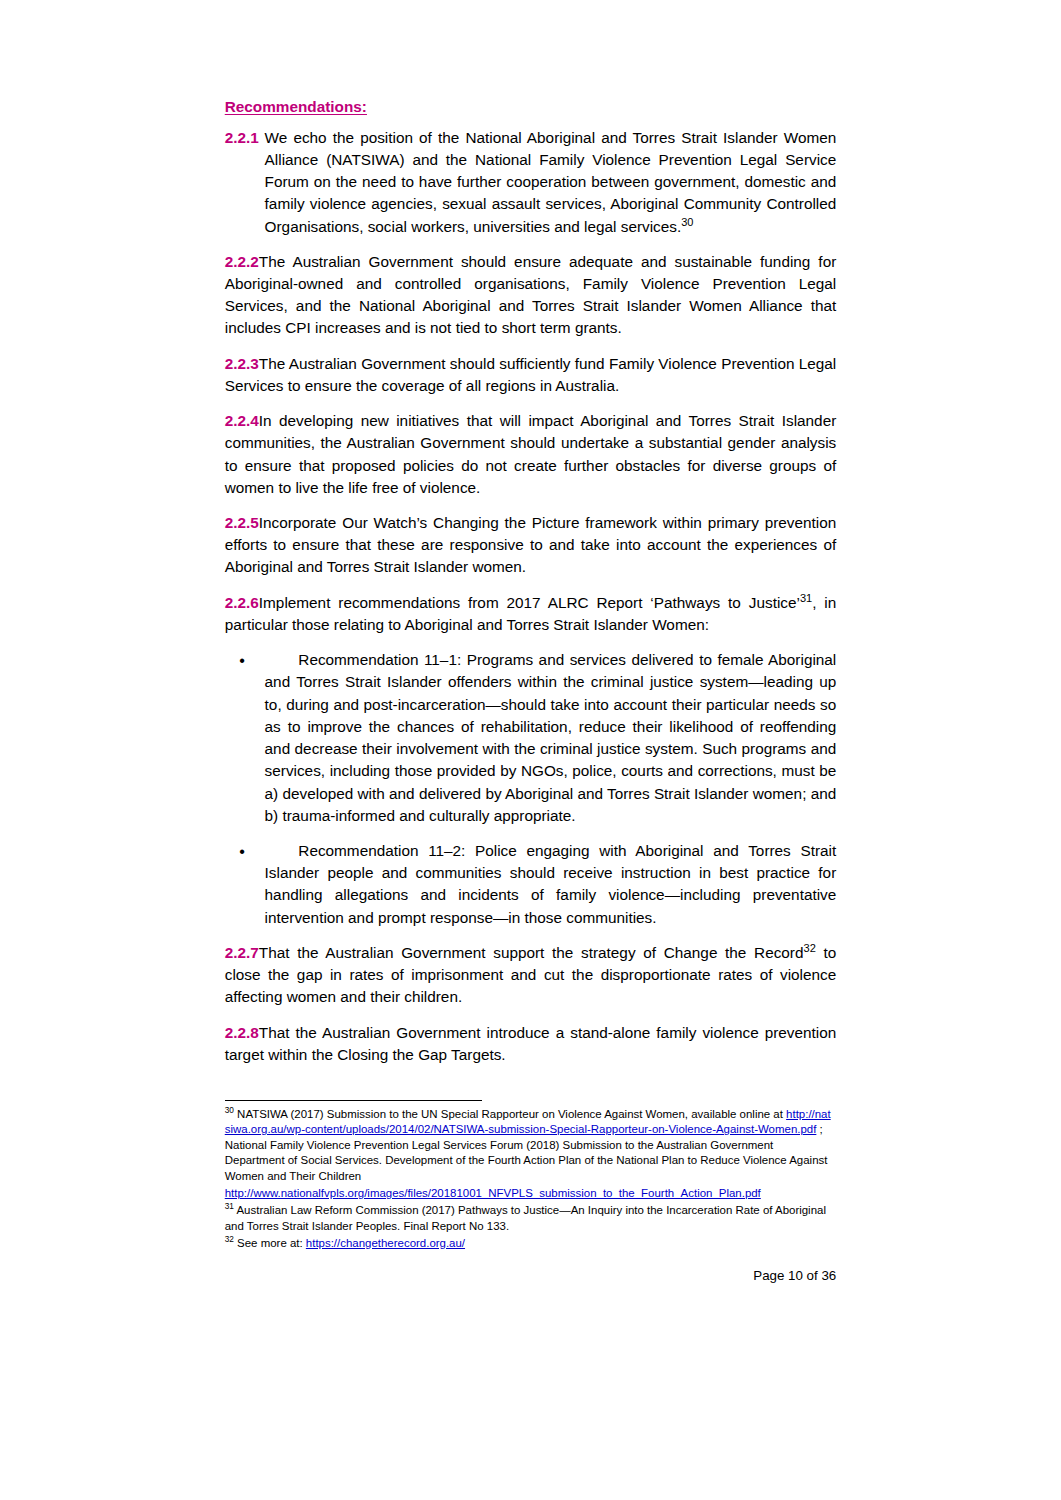Recommendations:
2.2.1
We echo the position of the National Aboriginal and Torres Strait Islander Women Alliance (NATSIWA) and the National Family Violence Prevention Legal Service Forum on the need to have further cooperation between government, domestic and family violence agencies, sexual assault services, Aboriginal Community Controlled Organisations, social workers, universities and legal services.30
2.2.2 The Australian Government should ensure adequate and sustainable funding for Aboriginal-owned and controlled organisations, Family Violence Prevention Legal Services, and the National Aboriginal and Torres Strait Islander Women Alliance that includes CPI increases and is not tied to short term grants.
2.2.3 The Australian Government should sufficiently fund Family Violence Prevention Legal Services to ensure the coverage of all regions in Australia.
2.2.4 In developing new initiatives that will impact Aboriginal and Torres Strait Islander communities, the Australian Government should undertake a substantial gender analysis to ensure that proposed policies do not create further obstacles for diverse groups of women to live the life free of violence.
2.2.5 Incorporate Our Watch’s Changing the Picture framework within primary prevention efforts to ensure that these are responsive to and take into account the experiences of Aboriginal and Torres Strait Islander women.
2.2.6 Implement recommendations from 2017 ALRC Report ‘Pathways to Justice’31, in particular those relating to Aboriginal and Torres Strait Islander Women:
Recommendation 11–1: Programs and services delivered to female Aboriginal and Torres Strait Islander offenders within the criminal justice system—leading up to, during and post-incarceration—should take into account their particular needs so as to improve the chances of rehabilitation, reduce their likelihood of reoffending and decrease their involvement with the criminal justice system. Such programs and services, including those provided by NGOs, police, courts and corrections, must be a) developed with and delivered by Aboriginal and Torres Strait Islander women; and b) trauma-informed and culturally appropriate.
Recommendation 11–2: Police engaging with Aboriginal and Torres Strait Islander people and communities should receive instruction in best practice for handling allegations and incidents of family violence—including preventative intervention and prompt response—in those communities.
2.2.7 That the Australian Government support the strategy of Change the Record32 to close the gap in rates of imprisonment and cut the disproportionate rates of violence affecting women and their children.
2.2.8 That the Australian Government introduce a stand-alone family violence prevention target within the Closing the Gap Targets.
30 NATSIWA (2017) Submission to the UN Special Rapporteur on Violence Against Women, available online at http://natsiwa.org.au/wp-content/uploads/2014/02/NATSIWA-submission-Special-Rapporteur-on-Violence-Against-Women.pdf ; National Family Violence Prevention Legal Services Forum (2018) Submission to the Australian Government Department of Social Services. Development of the Fourth Action Plan of the National Plan to Reduce Violence Against Women and Their Children
http://www.nationalfvpls.org/images/files/20181001_NFVPLS_submission_to_the_Fourth_Action_Plan.pdf
31 Australian Law Reform Commission (2017) Pathways to Justice—An Inquiry into the Incarceration Rate of Aboriginal and Torres Strait Islander Peoples. Final Report No 133.
32 See more at: https://changetherecord.org.au/
Page 10 of 36